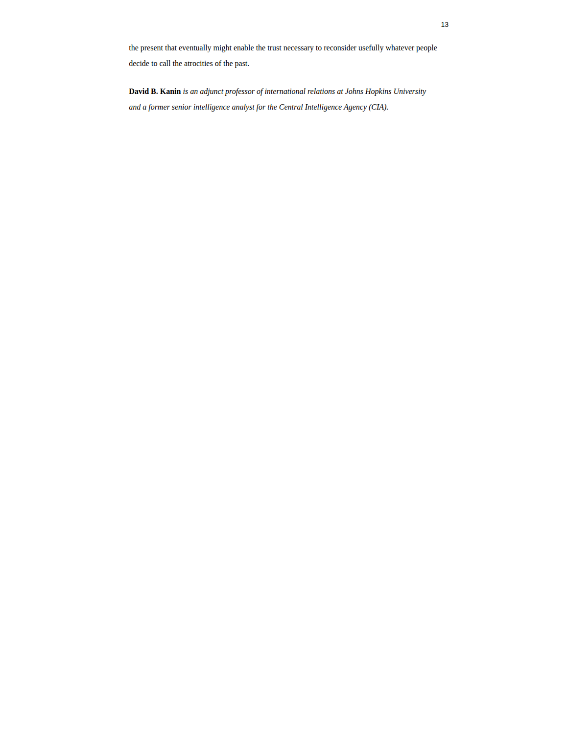13
the present that eventually might enable the trust necessary to reconsider usefully whatever people decide to call the atrocities of the past.
David B. Kanin is an adjunct professor of international relations at Johns Hopkins University and a former senior intelligence analyst for the Central Intelligence Agency (CIA).